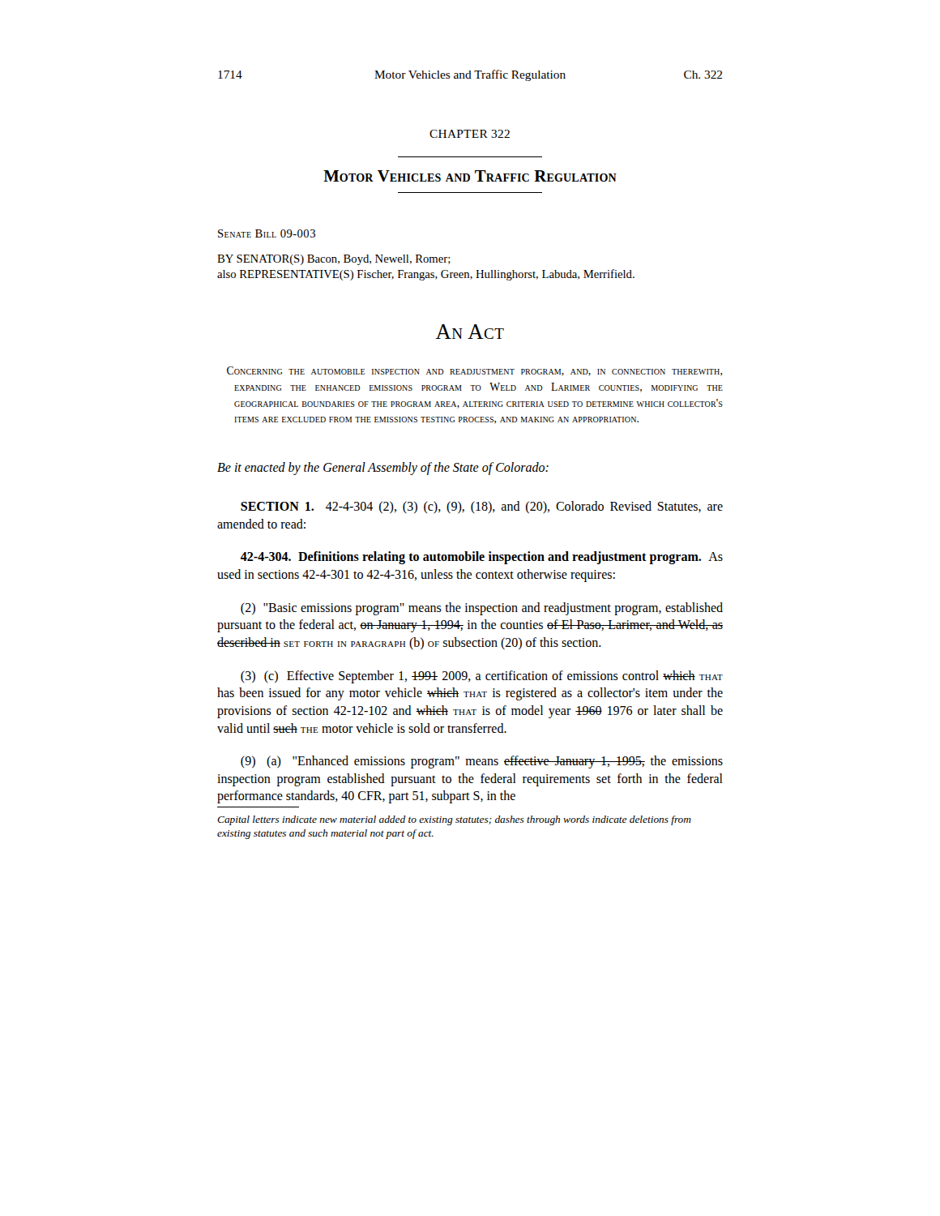1714
Motor Vehicles and Traffic Regulation
Ch. 322
CHAPTER 322
Motor Vehicles and Traffic Regulation
Senate Bill 09-003
BY SENATOR(S) Bacon, Boyd, Newell, Romer;
also REPRESENTATIVE(S) Fischer, Frangas, Green, Hullinghorst, Labuda, Merrifield.
An Act
Concerning the automobile inspection and readjustment program, and, in connection therewith, expanding the enhanced emissions program to Weld and Larimer counties, modifying the geographical boundaries of the program area, altering criteria used to determine which collector's items are excluded from the emissions testing process, and making an appropriation.
Be it enacted by the General Assembly of the State of Colorado:
SECTION 1. 42-4-304 (2), (3) (c), (9), (18), and (20), Colorado Revised Statutes, are amended to read:
42-4-304. Definitions relating to automobile inspection and readjustment program. As used in sections 42-4-301 to 42-4-316, unless the context otherwise requires:
(2) "Basic emissions program" means the inspection and readjustment program, established pursuant to the federal act, on January 1, 1994, in the counties of El Paso, Larimer, and Weld, as described in set forth in paragraph (b) of subsection (20) of this section.
(3) (c) Effective September 1, 1991 2009, a certification of emissions control which that has been issued for any motor vehicle which that is registered as a collector's item under the provisions of section 42-12-102 and which that is of model year 1960 1976 or later shall be valid until such the motor vehicle is sold or transferred.
(9) (a) "Enhanced emissions program" means effective January 1, 1995, the emissions inspection program established pursuant to the federal requirements set forth in the federal performance standards, 40 CFR, part 51, subpart S, in the
Capital letters indicate new material added to existing statutes; dashes through words indicate deletions from existing statutes and such material not part of act.